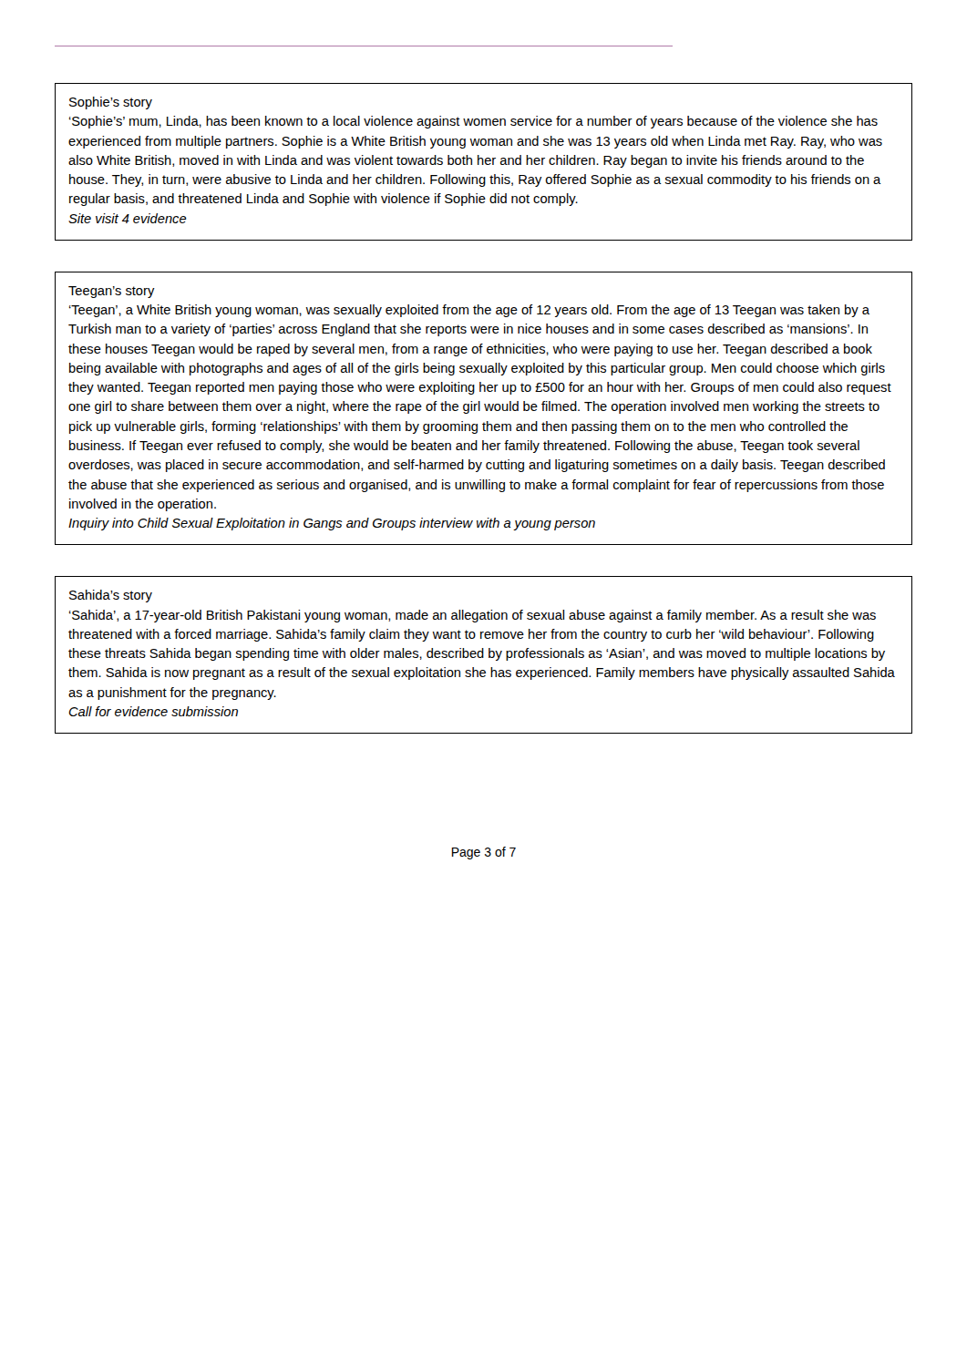Sophie’s story
‘Sophie’s’ mum, Linda, has been known to a local violence against women service for a number of years because of the violence she has experienced from multiple partners. Sophie is a White British young woman and she was 13 years old when Linda met Ray. Ray, who was also White British, moved in with Linda and was violent towards both her and her children. Ray began to invite his friends around to the house. They, in turn, were abusive to Linda and her children. Following this, Ray offered Sophie as a sexual commodity to his friends on a regular basis, and threatened Linda and Sophie with violence if Sophie did not comply.
Site visit 4 evidence
Teegan’s story
‘Teegan’, a White British young woman, was sexually exploited from the age of 12 years old. From the age of 13 Teegan was taken by a Turkish man to a variety of ‘parties’ across England that she reports were in nice houses and in some cases described as ‘mansions’. In these houses Teegan would be raped by several men, from a range of ethnicities, who were paying to use her. Teegan described a book being available with photographs and ages of all of the girls being sexually exploited by this particular group. Men could choose which girls they wanted. Teegan reported men paying those who were exploiting her up to £500 for an hour with her. Groups of men could also request one girl to share between them over a night, where the rape of the girl would be filmed. The operation involved men working the streets to pick up vulnerable girls, forming ‘relationships’ with them by grooming them and then passing them on to the men who controlled the business. If Teegan ever refused to comply, she would be beaten and her family threatened. Following the abuse, Teegan took several overdoses, was placed in secure accommodation, and self-harmed by cutting and ligaturing sometimes on a daily basis. Teegan described the abuse that she experienced as serious and organised, and is unwilling to make a formal complaint for fear of repercussions from those involved in the operation.
Inquiry into Child Sexual Exploitation in Gangs and Groups interview with a young person
Sahida’s story
‘Sahida’, a 17-year-old British Pakistani young woman, made an allegation of sexual abuse against a family member. As a result she was threatened with a forced marriage. Sahida’s family claim they want to remove her from the country to curb her ‘wild behaviour’. Following these threats Sahida began spending time with older males, described by professionals as ‘Asian’, and was moved to multiple locations by them. Sahida is now pregnant as a result of the sexual exploitation she has experienced. Family members have physically assaulted Sahida as a punishment for the pregnancy.
Call for evidence submission
Page 3 of 7